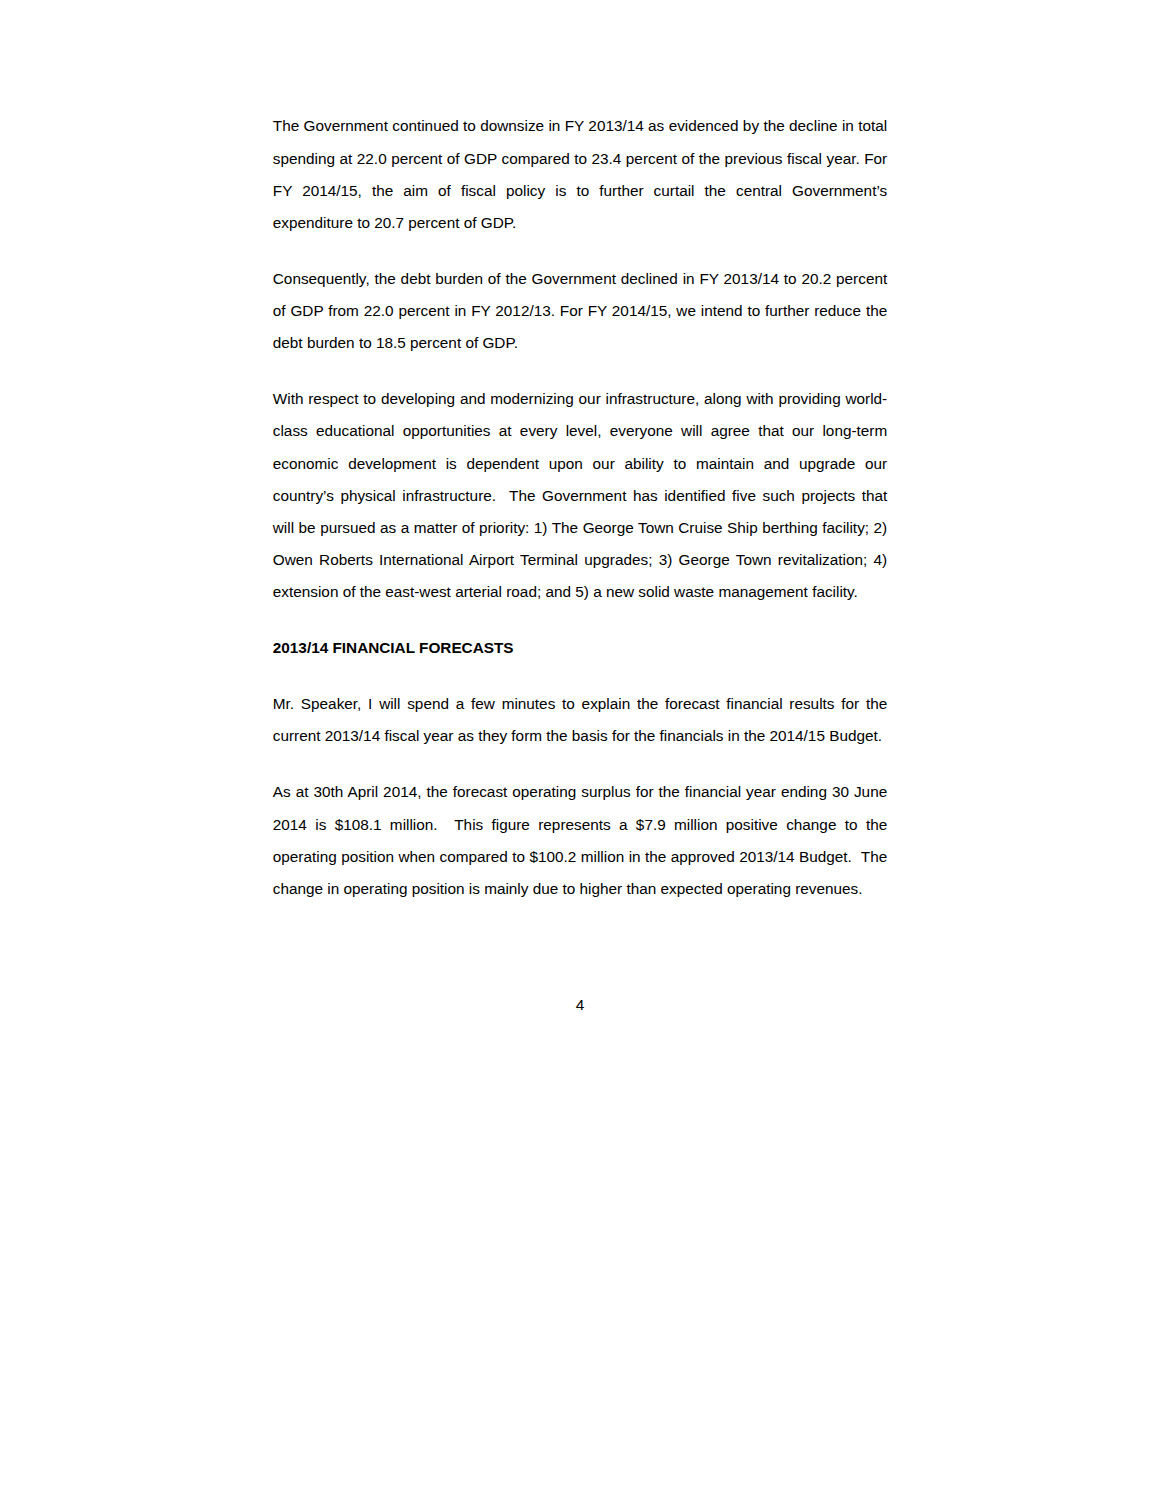The Government continued to downsize in FY 2013/14 as evidenced by the decline in total spending at 22.0 percent of GDP compared to 23.4 percent of the previous fiscal year. For FY 2014/15, the aim of fiscal policy is to further curtail the central Government’s expenditure to 20.7 percent of GDP.
Consequently, the debt burden of the Government declined in FY 2013/14 to 20.2 percent of GDP from 22.0 percent in FY 2012/13. For FY 2014/15, we intend to further reduce the debt burden to 18.5 percent of GDP.
With respect to developing and modernizing our infrastructure, along with providing world-class educational opportunities at every level, everyone will agree that our long-term economic development is dependent upon our ability to maintain and upgrade our country’s physical infrastructure. The Government has identified five such projects that will be pursued as a matter of priority: 1) The George Town Cruise Ship berthing facility; 2) Owen Roberts International Airport Terminal upgrades; 3) George Town revitalization; 4) extension of the east-west arterial road; and 5) a new solid waste management facility.
2013/14 FINANCIAL FORECASTS
Mr. Speaker, I will spend a few minutes to explain the forecast financial results for the current 2013/14 fiscal year as they form the basis for the financials in the 2014/15 Budget.
As at 30th April 2014, the forecast operating surplus for the financial year ending 30 June 2014 is $108.1 million. This figure represents a $7.9 million positive change to the operating position when compared to $100.2 million in the approved 2013/14 Budget. The change in operating position is mainly due to higher than expected operating revenues.
4